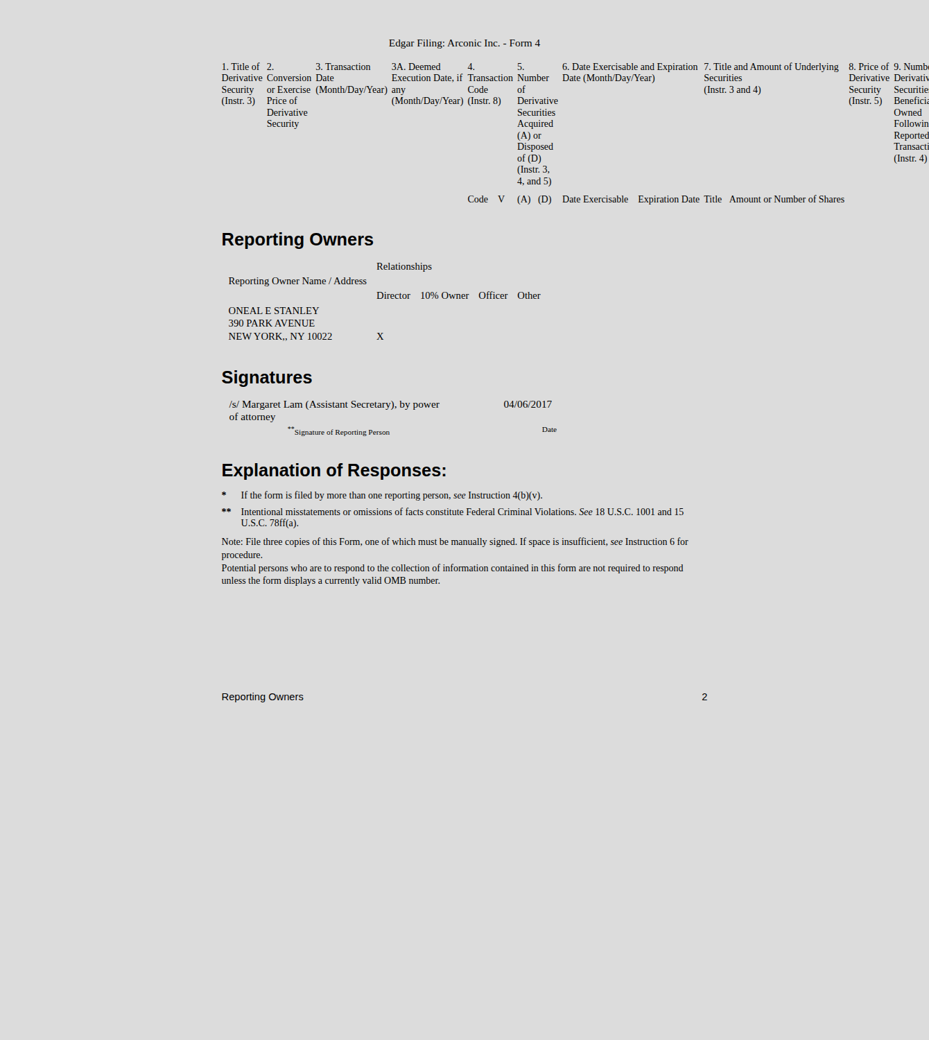Edgar Filing: Arconic Inc. - Form 4
| 1. Title of Derivative Security (Instr. 3) | 2. Conversion or Exercise Price of Derivative Security | 3. Transaction Date (Month/Day/Year) | 3A. Deemed Execution Date, if any (Month/Day/Year) | 4. Transaction Code (Instr. 8) | 5. Number of Derivative Securities Acquired (A) or Disposed of (D) (Instr. 3, 4, and 5) | 6. Date Exercisable and Expiration Date (Month/Day/Year) | 7. Title and Amount of Underlying Securities (Instr. 3 and 4) | 8. Price of Derivative Security (Instr. 5) | 9. Number of Derivative Securities Beneficially Owned Following Reported Transaction(s) (Instr. 4) |
| | | | | Code V | (A) (D) | Date Exercisable Expiration Date | Title Amount or Number of Shares | | |
Reporting Owners
| | Relationships |
| Reporting Owner Name / Address | | | | |
| | Director | 10% Owner | Officer | Other |
| ONEAL E STANLEY 390 PARK AVENUE NEW YORK,, NY 10022 | X | | | |
Signatures
| /s/ Margaret Lam (Assistant Secretary), by power of attorney | | 04/06/2017 | |
| ** Signature of Reporting Person | | Date | |
Explanation of Responses:
| * | If the form is filed by more than one reporting person, see Instruction 4(b)(v). |
| ** | Intentional misstatements or omissions of facts constitute Federal Criminal Violations. See 18 U.S.C. 1001 and 15 U.S.C. 78ff(a). |
Note: File three copies of this Form, one of which must be manually signed. If space is insufficient, see Instruction 6 for procedure.
Potential persons who are to respond to the collection of information contained in this form are not required to respond unless the form displays a currently valid OMB number.
Reporting Owners 2